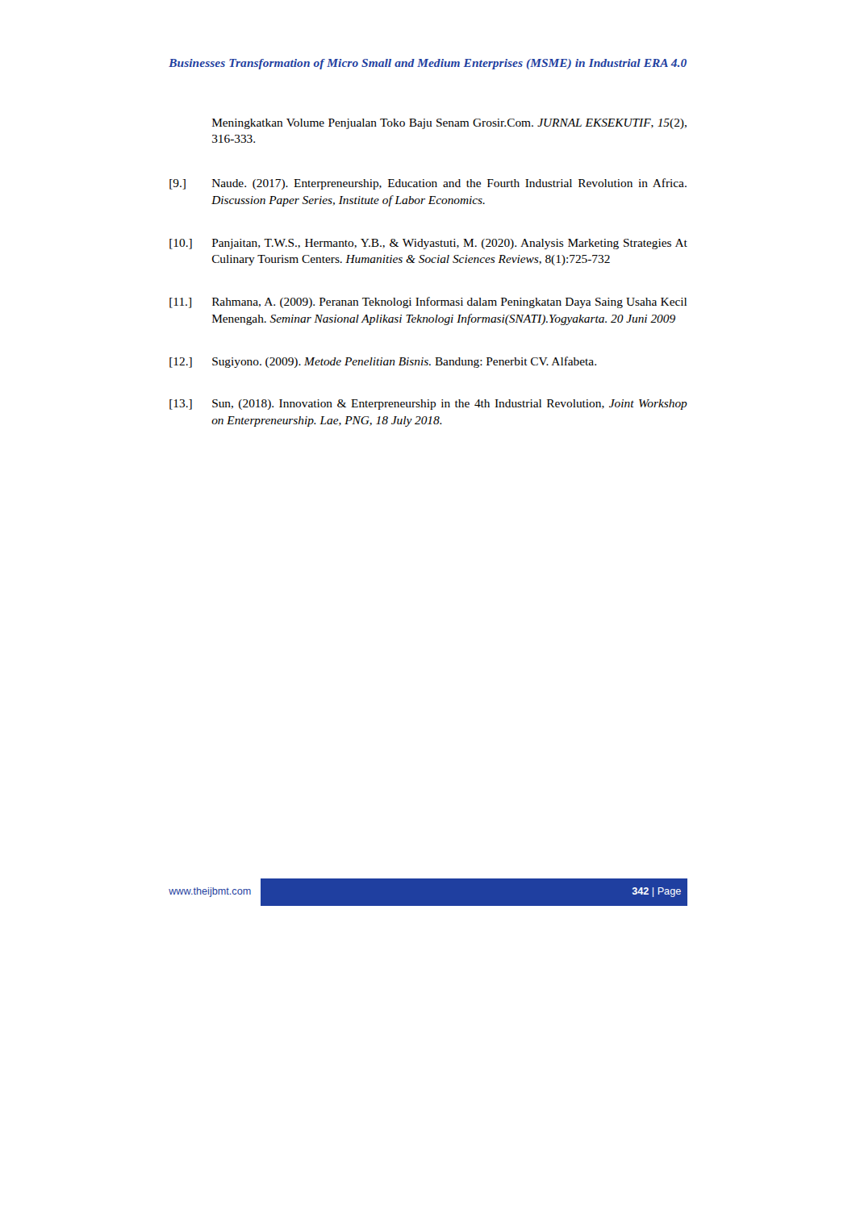Businesses Transformation of Micro Small and Medium Enterprises (MSME) in Industrial ERA 4.0
Meningkatkan Volume Penjualan Toko Baju Senam Grosir.Com. JURNAL EKSEKUTIF, 15(2), 316-333.
[9.] Naude. (2017). Enterpreneurship, Education and the Fourth Industrial Revolution in Africa. Discussion Paper Series, Institute of Labor Economics.
[10.] Panjaitan, T.W.S., Hermanto, Y.B., & Widyastuti, M. (2020). Analysis Marketing Strategies At Culinary Tourism Centers. Humanities & Social Sciences Reviews, 8(1):725-732
[11.] Rahmana, A. (2009). Peranan Teknologi Informasi dalam Peningkatan Daya Saing Usaha Kecil Menengah. Seminar Nasional Aplikasi Teknologi Informasi(SNATI).Yogyakarta. 20 Juni 2009
[12.] Sugiyono. (2009). Metode Penelitian Bisnis. Bandung: Penerbit CV. Alfabeta.
[13.] Sun, (2018). Innovation & Enterpreneurship in the 4th Industrial Revolution, Joint Workshop on Enterpreneurship. Lae, PNG, 18 July 2018.
www.theijbmt.com
342 | Page